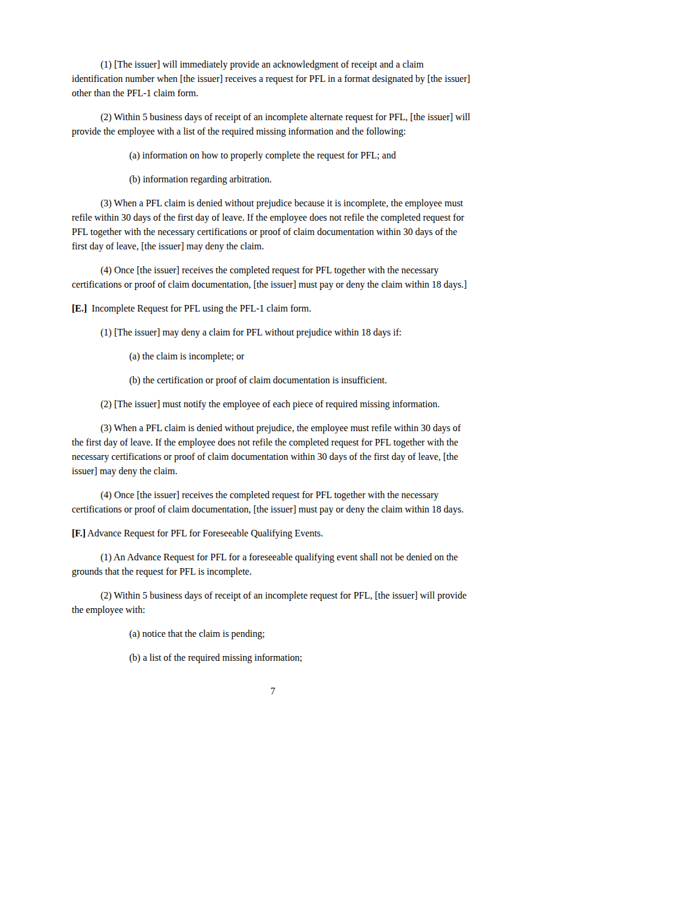(1) [The issuer] will immediately provide an acknowledgment of receipt and a claim identification number when [the issuer] receives a request for PFL in a format designated by [the issuer] other than the PFL-1 claim form.
(2) Within 5 business days of receipt of an incomplete alternate request for PFL, [the issuer] will provide the employee with a list of the required missing information and the following:
(a) information on how to properly complete the request for PFL; and
(b) information regarding arbitration.
(3) When a PFL claim is denied without prejudice because it is incomplete, the employee must refile within 30 days of the first day of leave. If the employee does not refile the completed request for PFL together with the necessary certifications or proof of claim documentation within 30 days of the first day of leave, [the issuer] may deny the claim.
(4) Once [the issuer] receives the completed request for PFL together with the necessary certifications or proof of claim documentation, [the issuer] must pay or deny the claim within 18 days.]
[E.] Incomplete Request for PFL using the PFL-1 claim form.
(1) [The issuer] may deny a claim for PFL without prejudice within 18 days if:
(a) the claim is incomplete; or
(b) the certification or proof of claim documentation is insufficient.
(2) [The issuer] must notify the employee of each piece of required missing information.
(3) When a PFL claim is denied without prejudice, the employee must refile within 30 days of the first day of leave. If the employee does not refile the completed request for PFL together with the necessary certifications or proof of claim documentation within 30 days of the first day of leave, [the issuer] may deny the claim.
(4) Once [the issuer] receives the completed request for PFL together with the necessary certifications or proof of claim documentation, [the issuer] must pay or deny the claim within 18 days.
[F.] Advance Request for PFL for Foreseeable Qualifying Events.
(1) An Advance Request for PFL for a foreseeable qualifying event shall not be denied on the grounds that the request for PFL is incomplete.
(2) Within 5 business days of receipt of an incomplete request for PFL, [the issuer] will provide the employee with:
(a) notice that the claim is pending;
(b) a list of the required missing information;
7